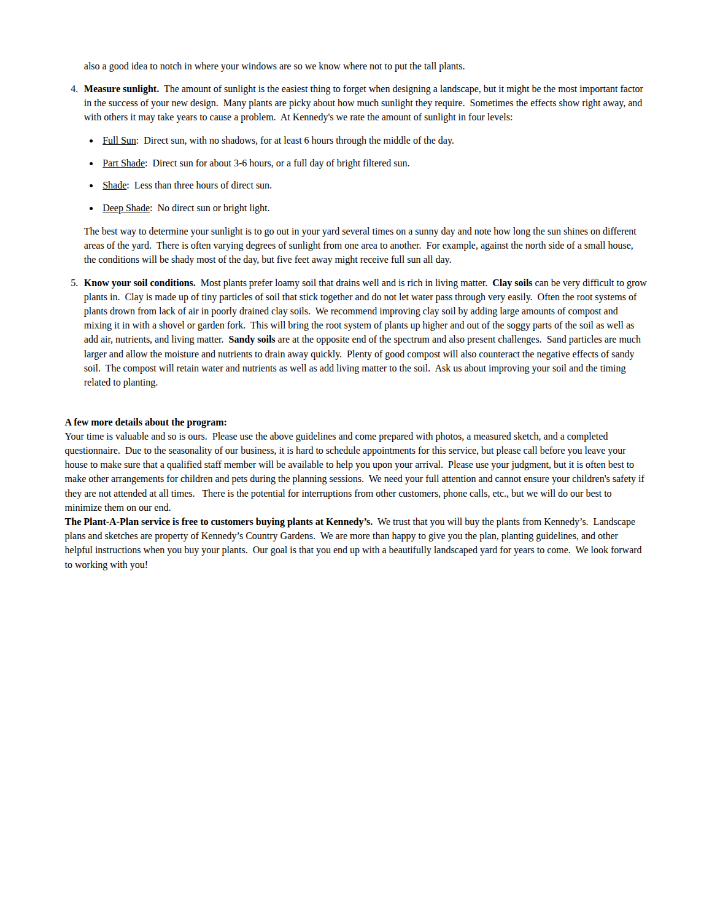also a good idea to notch in where your windows are so we know where not to put the tall plants.
Measure sunlight. The amount of sunlight is the easiest thing to forget when designing a landscape, but it might be the most important factor in the success of your new design. Many plants are picky about how much sunlight they require. Sometimes the effects show right away, and with others it may take years to cause a problem. At Kennedy's we rate the amount of sunlight in four levels:
Full Sun: Direct sun, with no shadows, for at least 6 hours through the middle of the day.
Part Shade: Direct sun for about 3-6 hours, or a full day of bright filtered sun.
Shade: Less than three hours of direct sun.
Deep Shade: No direct sun or bright light.
The best way to determine your sunlight is to go out in your yard several times on a sunny day and note how long the sun shines on different areas of the yard. There is often varying degrees of sunlight from one area to another. For example, against the north side of a small house, the conditions will be shady most of the day, but five feet away might receive full sun all day.
Know your soil conditions. Most plants prefer loamy soil that drains well and is rich in living matter. Clay soils can be very difficult to grow plants in. Clay is made up of tiny particles of soil that stick together and do not let water pass through very easily. Often the root systems of plants drown from lack of air in poorly drained clay soils. We recommend improving clay soil by adding large amounts of compost and mixing it in with a shovel or garden fork. This will bring the root system of plants up higher and out of the soggy parts of the soil as well as add air, nutrients, and living matter. Sandy soils are at the opposite end of the spectrum and also present challenges. Sand particles are much larger and allow the moisture and nutrients to drain away quickly. Plenty of good compost will also counteract the negative effects of sandy soil. The compost will retain water and nutrients as well as add living matter to the soil. Ask us about improving your soil and the timing related to planting.
A few more details about the program:
Your time is valuable and so is ours. Please use the above guidelines and come prepared with photos, a measured sketch, and a completed questionnaire. Due to the seasonality of our business, it is hard to schedule appointments for this service, but please call before you leave your house to make sure that a qualified staff member will be available to help you upon your arrival. Please use your judgment, but it is often best to make other arrangements for children and pets during the planning sessions. We need your full attention and cannot ensure your children's safety if they are not attended at all times. There is the potential for interruptions from other customers, phone calls, etc., but we will do our best to minimize them on our end.
The Plant-A-Plan service is free to customers buying plants at Kennedy’s. We trust that you will buy the plants from Kennedy’s. Landscape plans and sketches are property of Kennedy’s Country Gardens. We are more than happy to give you the plan, planting guidelines, and other helpful instructions when you buy your plants. Our goal is that you end up with a beautifully landscaped yard for years to come. We look forward to working with you!